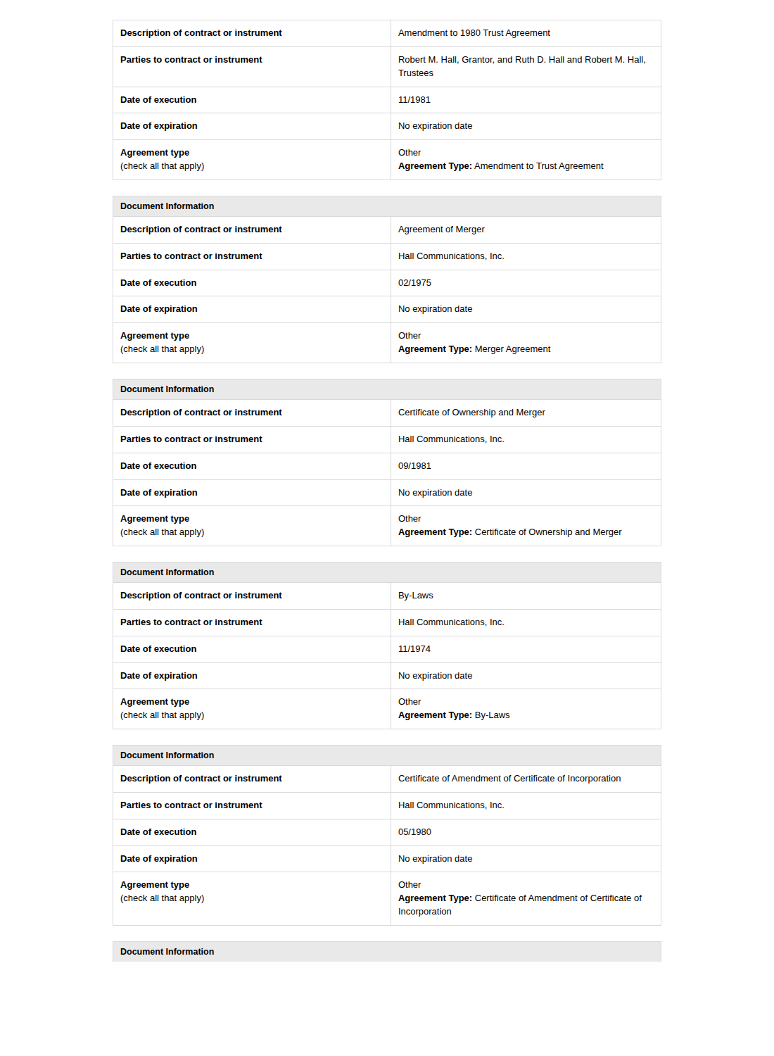| Description of contract or instrument | Amendment to 1980 Trust Agreement |
| Parties to contract or instrument | Robert M. Hall, Grantor, and Ruth D. Hall and Robert M. Hall, Trustees |
| Date of execution | 11/1981 |
| Date of expiration | No expiration date |
| Agreement type (check all that apply) | Other Agreement Type: Amendment to Trust Agreement |
Document Information
| Description of contract or instrument | Agreement of Merger |
| Parties to contract or instrument | Hall Communications, Inc. |
| Date of execution | 02/1975 |
| Date of expiration | No expiration date |
| Agreement type (check all that apply) | Other Agreement Type: Merger Agreement |
Document Information
| Description of contract or instrument | Certificate of Ownership and Merger |
| Parties to contract or instrument | Hall Communications, Inc. |
| Date of execution | 09/1981 |
| Date of expiration | No expiration date |
| Agreement type (check all that apply) | Other Agreement Type: Certificate of Ownership and Merger |
Document Information
| Description of contract or instrument | By-Laws |
| Parties to contract or instrument | Hall Communications, Inc. |
| Date of execution | 11/1974 |
| Date of expiration | No expiration date |
| Agreement type (check all that apply) | Other Agreement Type: By-Laws |
Document Information
| Description of contract or instrument | Certificate of Amendment of Certificate of Incorporation |
| Parties to contract or instrument | Hall Communications, Inc. |
| Date of execution | 05/1980 |
| Date of expiration | No expiration date |
| Agreement type (check all that apply) | Other Agreement Type: Certificate of Amendment of Certificate of Incorporation |
Document Information